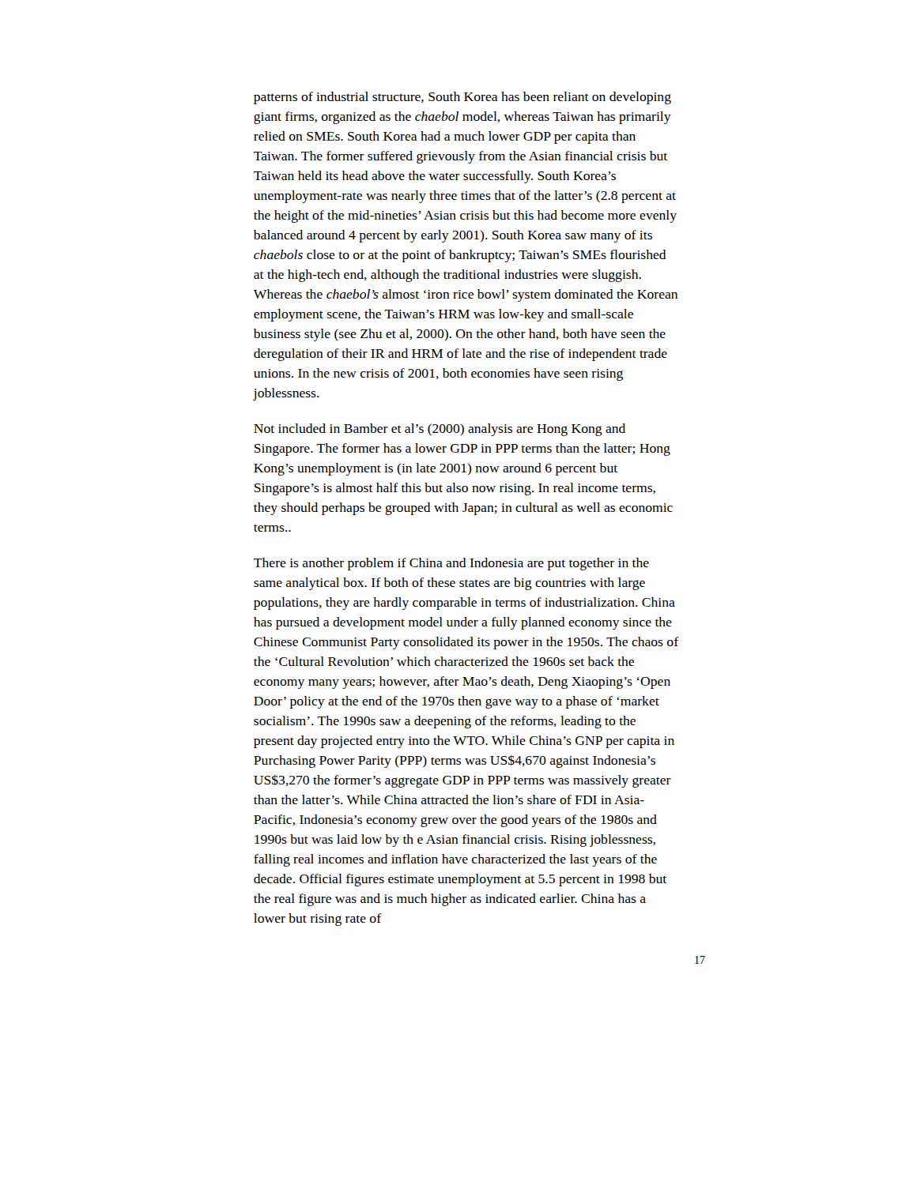patterns of industrial structure, South Korea has been reliant on developing giant firms, organized as the chaebol model, whereas Taiwan has primarily relied on SMEs. South Korea had a much lower GDP per capita than Taiwan. The former suffered grievously from the Asian financial crisis but Taiwan held its head above the water successfully. South Korea’s unemployment-rate was nearly three times that of the latter’s (2.8 percent at the height of the mid-nineties’ Asian crisis but this had become more evenly balanced around 4 percent by early 2001). South Korea saw many of its chaebols close to or at the point of bankruptcy; Taiwan’s SMEs flourished at the high-tech end, although the traditional industries were sluggish. Whereas the chaebol’s almost ‘iron rice bowl’ system dominated the Korean employment scene, the Taiwan’s HRM was low-key and small-scale business style (see Zhu et al, 2000). On the other hand, both have seen the deregulation of their IR and HRM of late and the rise of independent trade unions. In the new crisis of 2001, both economies have seen rising joblessness.
Not included in Bamber et al’s (2000) analysis are Hong Kong and Singapore. The former has a lower GDP in PPP terms than the latter; Hong Kong’s unemployment is (in late 2001) now around 6 percent but Singapore’s is almost half this but also now rising. In real income terms, they should perhaps be grouped with Japan; in cultural as well as economic terms..
There is another problem if China and Indonesia are put together in the same analytical box. If both of these states are big countries with large populations, they are hardly comparable in terms of industrialization. China has pursued a development model under a fully planned economy since the Chinese Communist Party consolidated its power in the 1950s. The chaos of the ‘Cultural Revolution’ which characterized the 1960s set back the economy many years; however, after Mao’s death, Deng Xiaoping’s ‘Open Door’ policy at the end of the 1970s then gave way to a phase of ‘market socialism’. The 1990s saw a deepening of the reforms, leading to the present day projected entry into the WTO. While China’s GNP per capita in Purchasing Power Parity (PPP) terms was US$4,670 against Indonesia’s US$3,270 the former’s aggregate GDP in PPP terms was massively greater than the latter’s. While China attracted the lion’s share of FDI in Asia-Pacific, Indonesia’s economy grew over the good years of the 1980s and 1990s but was laid low by th e Asian financial crisis. Rising joblessness, falling real incomes and inflation have characterized the last years of the decade. Official figures estimate unemployment at 5.5 percent in 1998 but the real figure was and is much higher as indicated earlier. China has a lower but rising rate of
17